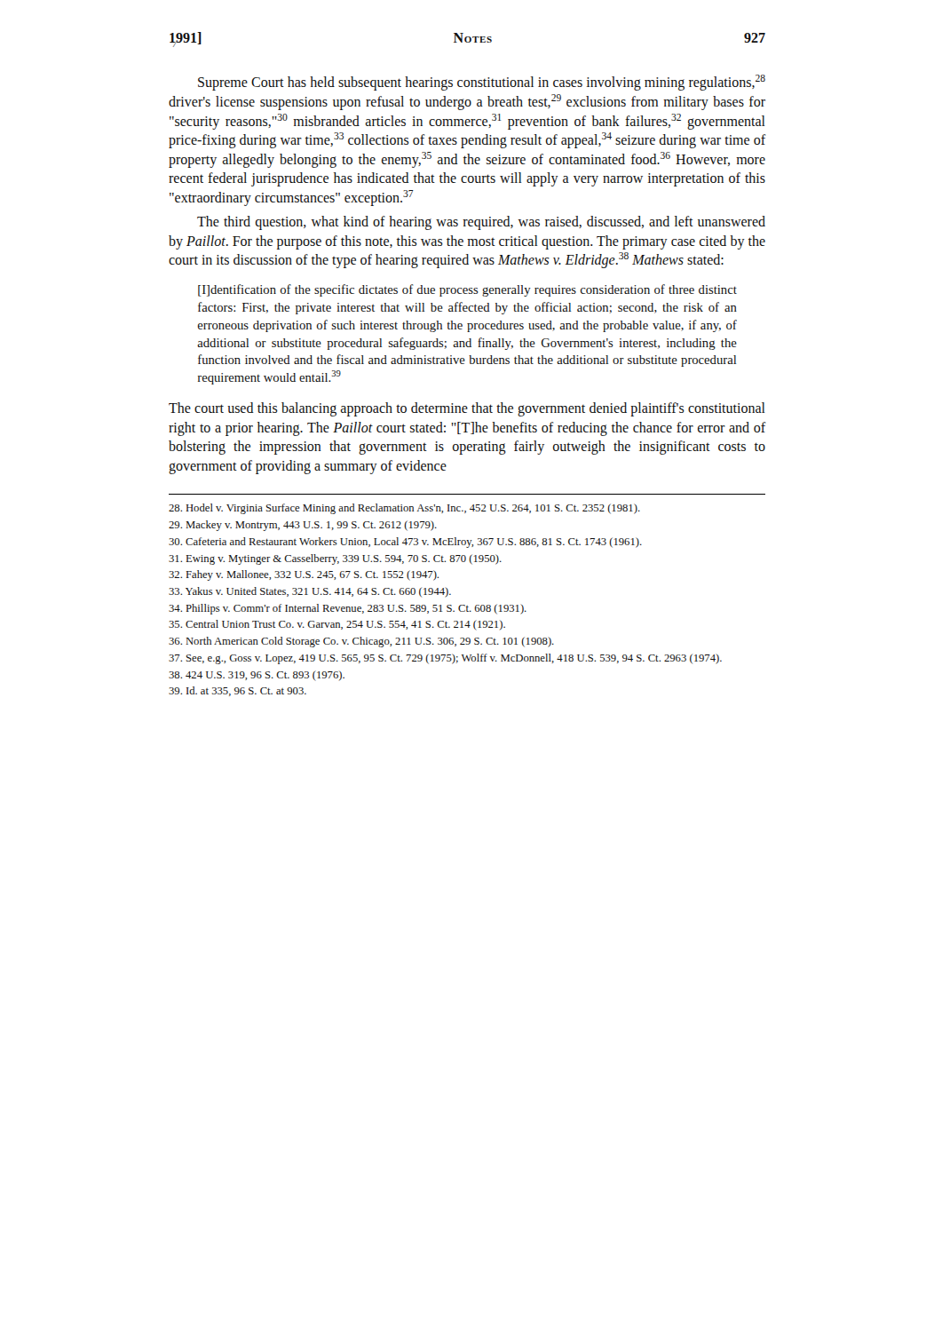/
1991] Notes 927
Supreme Court has held subsequent hearings constitutional in cases involving mining regulations,28 driver's license suspensions upon refusal to undergo a breath test,29 exclusions from military bases for "security reasons,"30 misbranded articles in commerce,31 prevention of bank failures,32 governmental price-fixing during war time,33 collections of taxes pending result of appeal,34 seizure during war time of property allegedly belonging to the enemy,35 and the seizure of contaminated food.36 However, more recent federal jurisprudence has indicated that the courts will apply a very narrow interpretation of this "extraordinary circumstances" exception.37
The third question, what kind of hearing was required, was raised, discussed, and left unanswered by Paillot. For the purpose of this note, this was the most critical question. The primary case cited by the court in its discussion of the type of hearing required was Mathews v. Eldridge.38 Mathews stated:
[I]dentification of the specific dictates of due process generally requires consideration of three distinct factors: First, the private interest that will be affected by the official action; second, the risk of an erroneous deprivation of such interest through the procedures used, and the probable value, if any, of additional or substitute procedural safeguards; and finally, the Government's interest, including the function involved and the fiscal and administrative burdens that the additional or substitute procedural requirement would entail.39
The court used this balancing approach to determine that the government denied plaintiff's constitutional right to a prior hearing. The Paillot court stated: "[T]he benefits of reducing the chance for error and of bolstering the impression that government is operating fairly outweigh the insignificant costs to government of providing a summary of evidence
Hodel v. Virginia Surface Mining and Reclamation Ass'n, Inc., 452 U.S. 264, 101 S. Ct. 2352 (1981).
Mackey v. Montrym, 443 U.S. 1, 99 S. Ct. 2612 (1979).
Cafeteria and Restaurant Workers Union, Local 473 v. McElroy, 367 U.S. 886, 81 S. Ct. 1743 (1961).
Ewing v. Mytinger & Casselberry, 339 U.S. 594, 70 S. Ct. 870 (1950).
Fahey v. Mallonee, 332 U.S. 245, 67 S. Ct. 1552 (1947).
Yakus v. United States, 321 U.S. 414, 64 S. Ct. 660 (1944).
Phillips v. Comm'r of Internal Revenue, 283 U.S. 589, 51 S. Ct. 608 (1931).
Central Union Trust Co. v. Garvan, 254 U.S. 554, 41 S. Ct. 214 (1921).
North American Cold Storage Co. v. Chicago, 211 U.S. 306, 29 S. Ct. 101 (1908).
See, e.g., Goss v. Lopez, 419 U.S. 565, 95 S. Ct. 729 (1975); Wolff v. McDonnell, 418 U.S. 539, 94 S. Ct. 2963 (1974).
424 U.S. 319, 96 S. Ct. 893 (1976).
Id. at 335, 96 S. Ct. at 903.